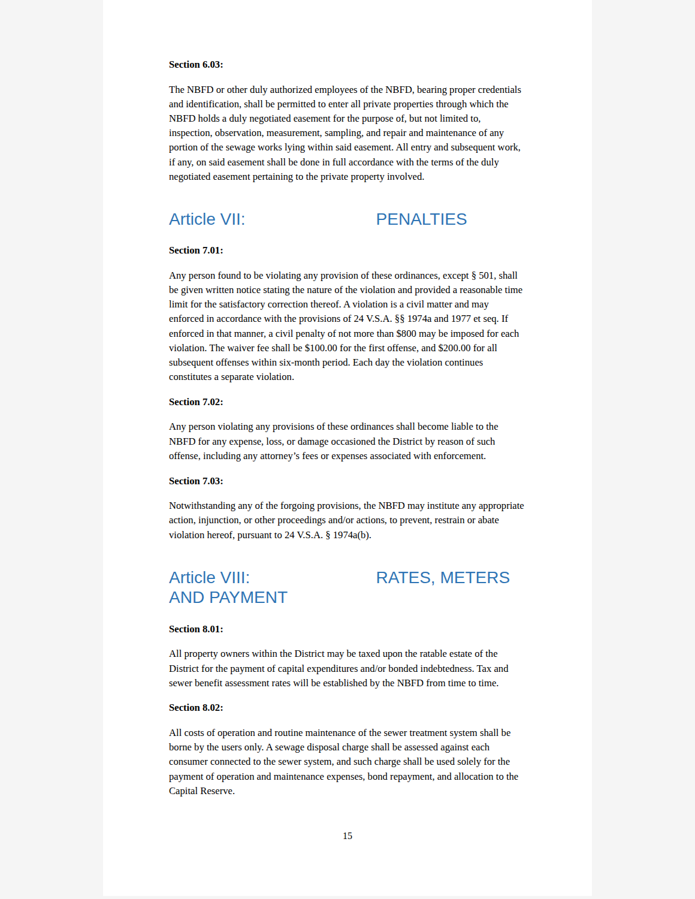Section 6.03:
The NBFD or other duly authorized employees of the NBFD, bearing proper credentials and identification, shall be permitted to enter all private properties through which the NBFD holds a duly negotiated easement for the purpose of, but not limited to, inspection, observation, measurement, sampling, and repair and maintenance of any portion of the sewage works lying within said easement. All entry and subsequent work, if any, on said easement shall be done in full accordance with the terms of the duly negotiated easement pertaining to the private property involved.
Article VII: PENALTIES
Section 7.01:
Any person found to be violating any provision of these ordinances, except § 501, shall be given written notice stating the nature of the violation and provided a reasonable time limit for the satisfactory correction thereof. A violation is a civil matter and may enforced in accordance with the provisions of 24 V.S.A. §§ 1974a and 1977 et seq. If enforced in that manner, a civil penalty of not more than $800 may be imposed for each violation. The waiver fee shall be $100.00 for the first offense, and $200.00 for all subsequent offenses within six-month period. Each day the violation continues constitutes a separate violation.
Section 7.02:
Any person violating any provisions of these ordinances shall become liable to the NBFD for any expense, loss, or damage occasioned the District by reason of such offense, including any attorney’s fees or expenses associated with enforcement.
Section 7.03:
Notwithstanding any of the forgoing provisions, the NBFD may institute any appropriate action, injunction, or other proceedings and/or actions, to prevent, restrain or abate violation hereof, pursuant to 24 V.S.A. § 1974a(b).
Article VIII: RATES, METERS AND PAYMENT
Section 8.01:
All property owners within the District may be taxed upon the ratable estate of the District for the payment of capital expenditures and/or bonded indebtedness. Tax and sewer benefit assessment rates will be established by the NBFD from time to time.
Section 8.02:
All costs of operation and routine maintenance of the sewer treatment system shall be borne by the users only. A sewage disposal charge shall be assessed against each consumer connected to the sewer system, and such charge shall be used solely for the payment of operation and maintenance expenses, bond repayment, and allocation to the Capital Reserve.
15